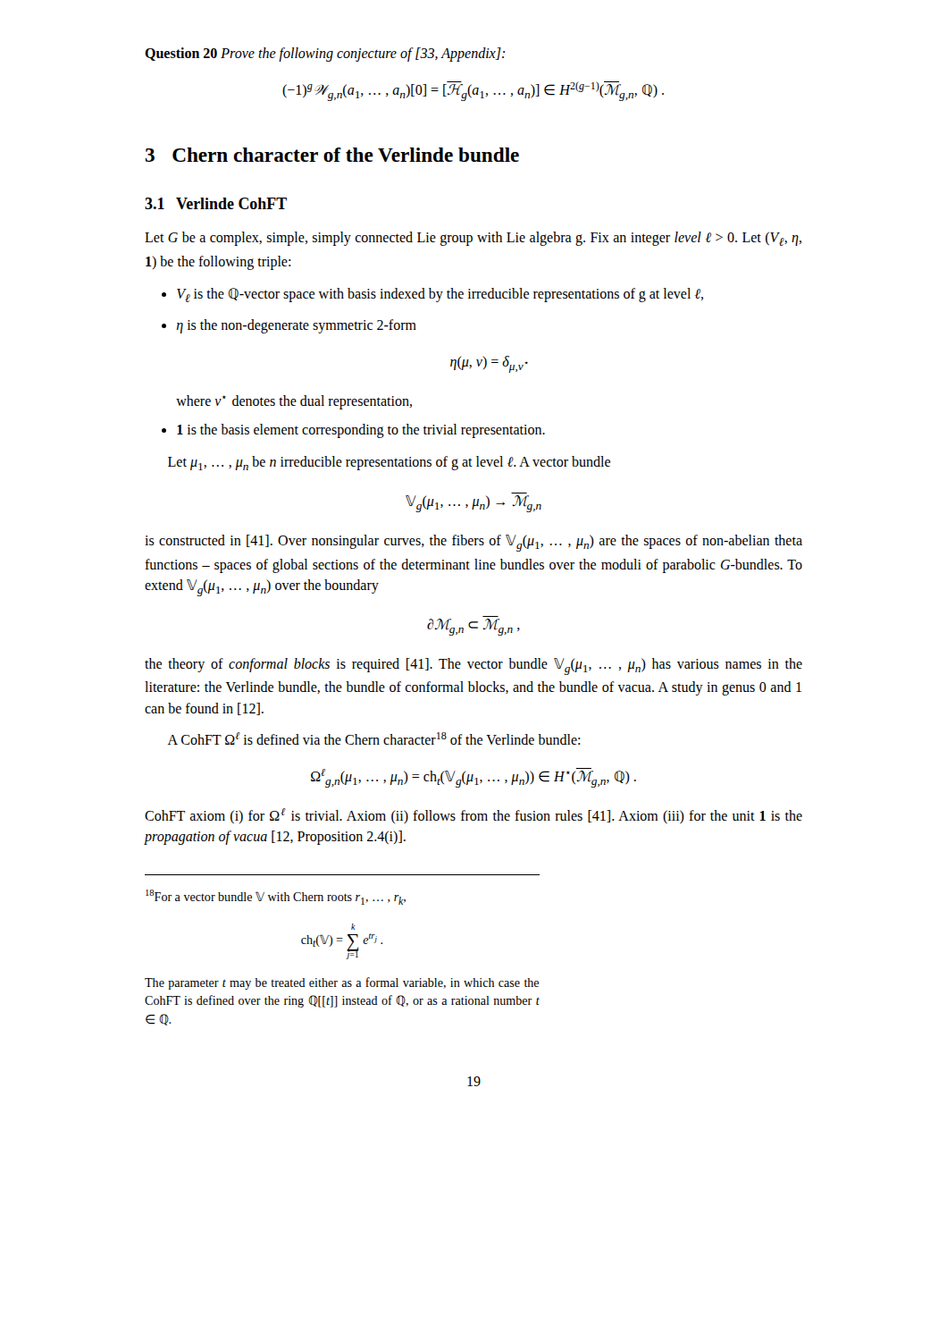Question 20 Prove the following conjecture of [33, Appendix]:
(−1)g𝒲g,n(a1, … , an)[0] = [ℋg(a1, … , an)] ∈ H2(g−1)(ℳg,n, ℚ) .
3 Chern character of the Verlinde bundle
3.1 Verlinde CohFT
Let G be a complex, simple, simply connected Lie group with Lie algebra g. Fix an integer level ℓ > 0. Let (Vℓ, η, 1) be the following triple:
Vℓ is the ℚ-vector space with basis indexed by the irreducible representations of g at level ℓ,
η is the non-degenerate symmetric 2-form
η(μ, ν) = δμ,ν⋆
where ν⋆ denotes the dual representation,
1 is the basis element corresponding to the trivial representation.
Let μ1, … , μn be n irreducible representations of g at level ℓ. A vector bundle
𝕍g(μ1, … , μn) → ℳg,n
is constructed in [41]. Over nonsingular curves, the fibers of 𝕍g(μ1, … , μn) are the spaces of non-abelian theta functions – spaces of global sections of the determinant line bundles over the moduli of parabolic G-bundles. To extend 𝕍g(μ1, … , μn) over the boundary
∂ℳg,n ⊂ ℳg,n ,
the theory of conformal blocks is required [41]. The vector bundle 𝕍g(μ1, … , μn) has various names in the literature: the Verlinde bundle, the bundle of conformal blocks, and the bundle of vacua. A study in genus 0 and 1 can be found in [12].
A CohFT Ωℓ is defined via the Chern character18 of the Verlinde bundle:
Ωℓg,n(μ1, … , μn) = cht(𝕍g(μ1, … , μn)) ∈ H⋆(ℳg,n, ℚ) .
CohFT axiom (i) for Ωℓ is trivial. Axiom (ii) follows from the fusion rules [41]. Axiom (iii) for the unit 1 is the propagation of vacua [12, Proposition 2.4(i)].
18For a vector bundle 𝕍 with Chern roots r1, … , rk,
cht(𝕍) = k∑j=1 etrj .
The parameter t may be treated either as a formal variable, in which case the CohFT is defined over the ring ℚ[[t]] instead of ℚ, or as a rational number t ∈ ℚ.
19